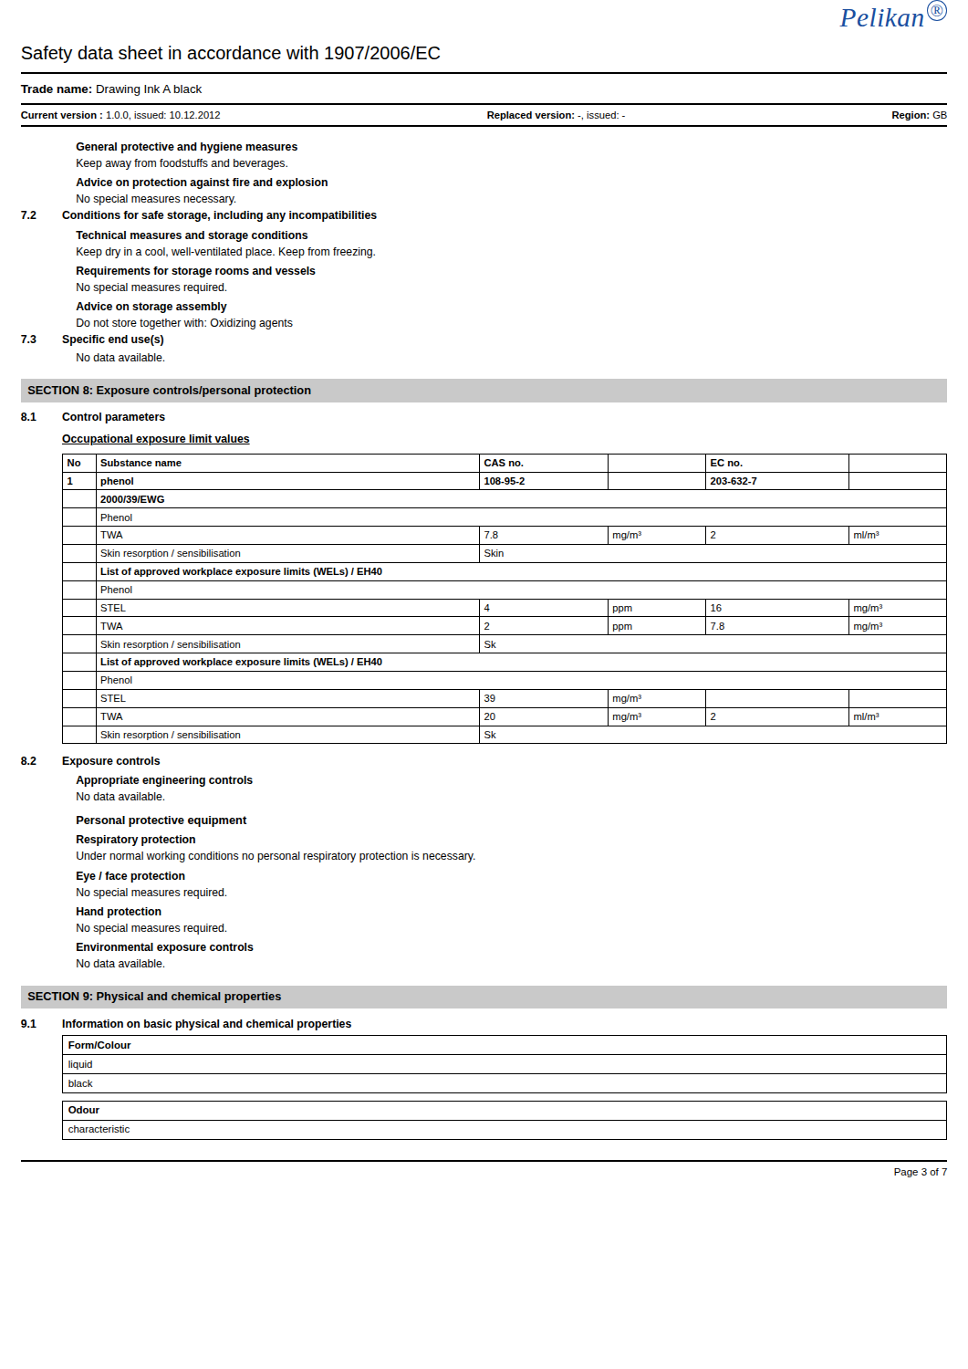Pelikan®
Safety data sheet in accordance with 1907/2006/EC
Trade name: Drawing Ink A black
Current version : 1.0.0, issued: 10.12.2012 Replaced version: -, issued: - Region: GB
General protective and hygiene measures
Keep away from foodstuffs and beverages.
Advice on protection against fire and explosion
No special measures necessary.
7.2
Conditions for safe storage, including any incompatibilities
Technical measures and storage conditions
Keep dry in a cool, well-ventilated place. Keep from freezing.
Requirements for storage rooms and vessels
No special measures required.
Advice on storage assembly
Do not store together with: Oxidizing agents
7.3
Specific end use(s)
No data available.
SECTION 8: Exposure controls/personal protection
8.1
Control parameters
Occupational exposure limit values
| No | Substance name | CAS no. | | EC no. | |
| --- | --- | --- | --- | --- | --- |
| 1 | phenol | 108-95-2 | | 203-632-7 | |
| | 2000/39/EWG |
| | Phenol |
| | TWA | 7.8 | mg/m³ | 2 | ml/m³ |
| | Skin resorption / sensibilisation | Skin |
| | List of approved workplace exposure limits (WELs) / EH40 |
| | Phenol |
| | STEL | 4 | ppm | 16 | mg/m³ |
| | TWA | 2 | ppm | 7.8 | mg/m³ |
| | Skin resorption / sensibilisation | Sk |
| | List of approved workplace exposure limits (WELs) / EH40 |
| | Phenol |
| | STEL | 39 | mg/m³ | | |
| | TWA | 20 | mg/m³ | 2 | ml/m³ |
| | Skin resorption / sensibilisation | Sk |
8.2
Exposure controls
Appropriate engineering controls
No data available.
Personal protective equipment
Respiratory protection
Under normal working conditions no personal respiratory protection is necessary.
Eye / face protection
No special measures required.
Hand protection
No special measures required.
Environmental exposure controls
No data available.
SECTION 9: Physical and chemical properties
9.1
Information on basic physical and chemical properties
| Form/Colour |
| --- |
| liquid |
| black |
| Odour |
| --- |
| characteristic |
Page 3 of 7